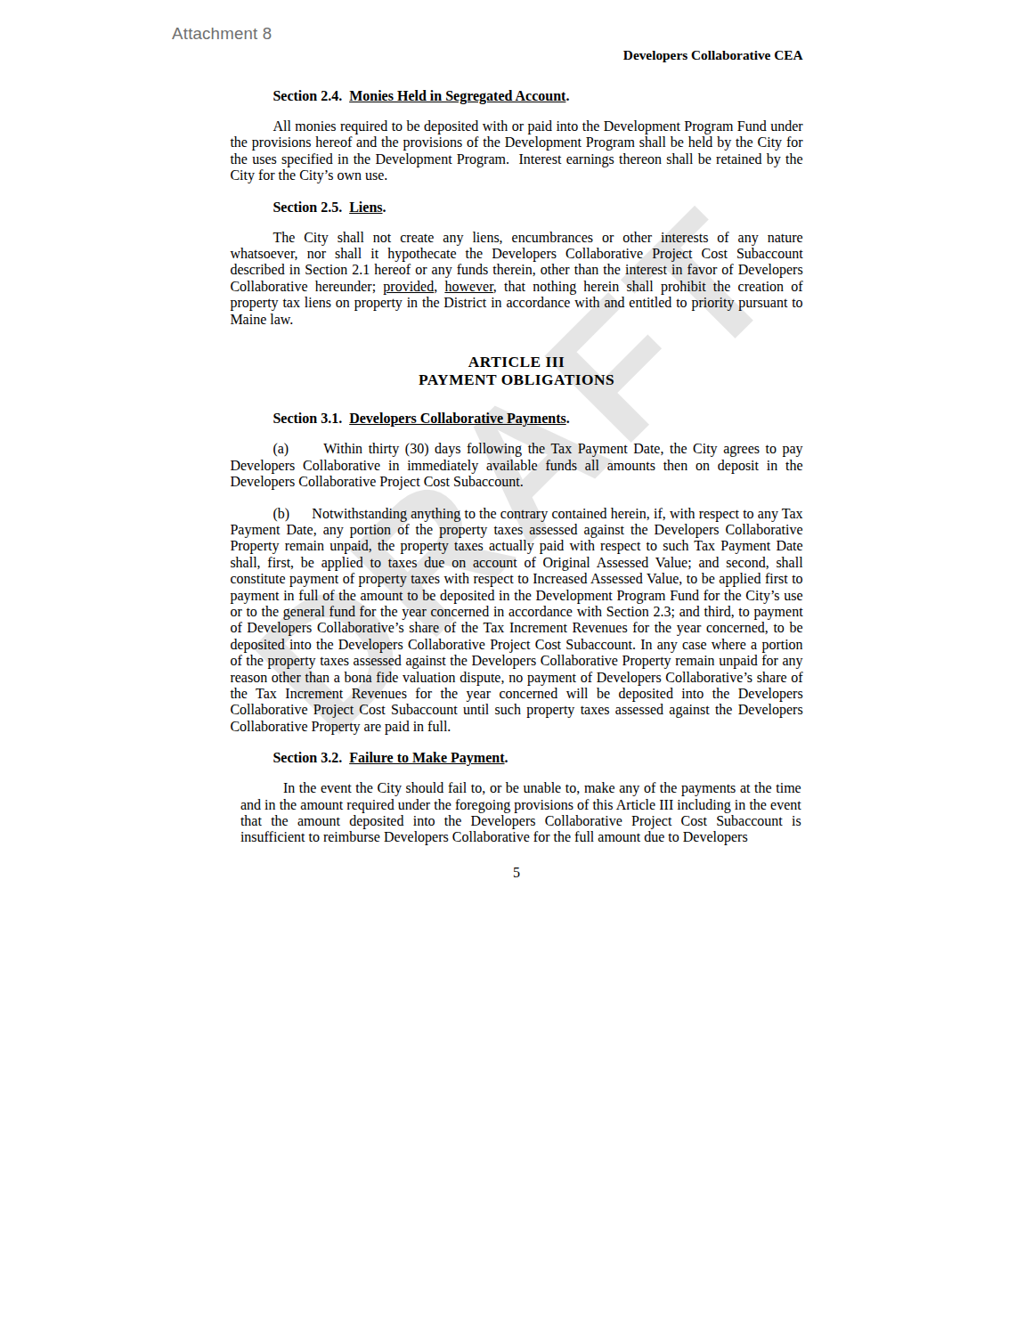Attachment 8
DRAFT
Developers Collaborative CEA
Section 2.4. Monies Held in Segregated Account.
All monies required to be deposited with or paid into the Development Program Fund under the provisions hereof and the provisions of the Development Program shall be held by the City for the uses specified in the Development Program. Interest earnings thereon shall be retained by the City for the City’s own use.
Section 2.5. Liens.
The City shall not create any liens, encumbrances or other interests of any nature whatsoever, nor shall it hypothecate the Developers Collaborative Project Cost Subaccount described in Section 2.1 hereof or any funds therein, other than the interest in favor of Developers Collaborative hereunder; provided, however, that nothing herein shall prohibit the creation of property tax liens on property in the District in accordance with and entitled to priority pursuant to Maine law.
ARTICLE III
PAYMENT OBLIGATIONS
Section 3.1. Developers Collaborative Payments.
(a) Within thirty (30) days following the Tax Payment Date, the City agrees to pay Developers Collaborative in immediately available funds all amounts then on deposit in the Developers Collaborative Project Cost Subaccount.
(b) Notwithstanding anything to the contrary contained herein, if, with respect to any Tax Payment Date, any portion of the property taxes assessed against the Developers Collaborative Property remain unpaid, the property taxes actually paid with respect to such Tax Payment Date shall, first, be applied to taxes due on account of Original Assessed Value; and second, shall constitute payment of property taxes with respect to Increased Assessed Value, to be applied first to payment in full of the amount to be deposited in the Development Program Fund for the City’s use or to the general fund for the year concerned in accordance with Section 2.3; and third, to payment of Developers Collaborative’s share of the Tax Increment Revenues for the year concerned, to be deposited into the Developers Collaborative Project Cost Subaccount. In any case where a portion of the property taxes assessed against the Developers Collaborative Property remain unpaid for any reason other than a bona fide valuation dispute, no payment of Developers Collaborative’s share of the Tax Increment Revenues for the year concerned will be deposited into the Developers Collaborative Project Cost Subaccount until such property taxes assessed against the Developers Collaborative Property are paid in full.
Section 3.2. Failure to Make Payment.
In the event the City should fail to, or be unable to, make any of the payments at the time and in the amount required under the foregoing provisions of this Article III including in the event that the amount deposited into the Developers Collaborative Project Cost Subaccount is insufficient to reimburse Developers Collaborative for the full amount due to Developers
5